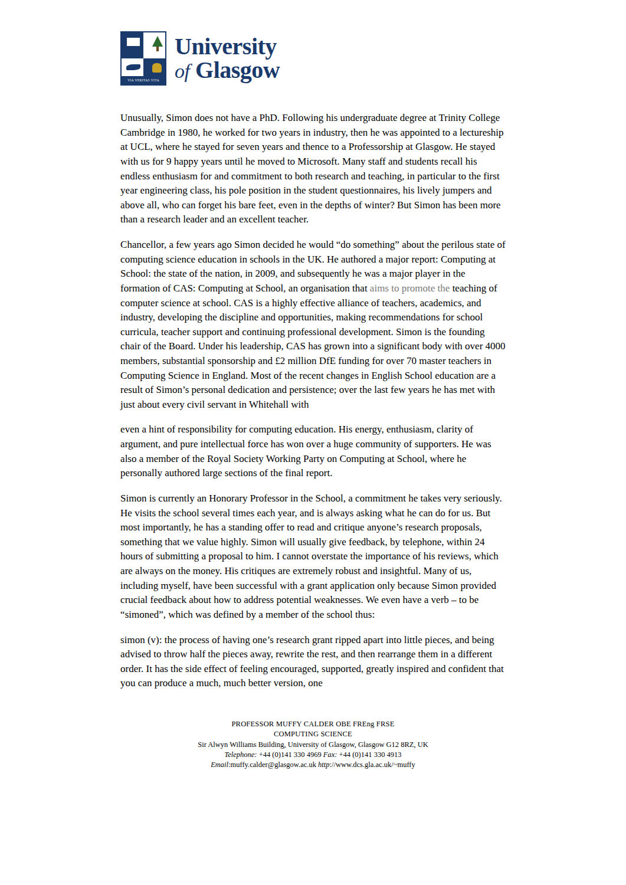VIA VERITAS VITA
University of Glasgow
Unusually, Simon does not have a PhD. Following his undergraduate degree at Trinity College Cambridge in 1980, he worked for two years in industry, then he was appointed to a lectureship at UCL, where he stayed for seven years and thence to a Professorship at Glasgow. He stayed with us for 9 happy years until he moved to Microsoft. Many staff and students recall his endless enthusiasm for and commitment to both research and teaching, in particular to the first year engineering class, his pole position in the student questionnaires, his lively jumpers and above all, who can forget his bare feet, even in the depths of winter? But Simon has been more than a research leader and an excellent teacher.
Chancellor, a few years ago Simon decided he would “do something” about the perilous state of computing science education in schools in the UK. He authored a major report: Computing at School: the state of the nation, in 2009, and subsequently he was a major player in the formation of CAS: Computing at School, an organisation that aims to promote the teaching of computer science at school. CAS is a highly effective alliance of teachers, academics, and industry, developing the discipline and opportunities, making recommendations for school curricula, teacher support and continuing professional development. Simon is the founding chair of the Board. Under his leadership, CAS has grown into a significant body with over 4000 members, substantial sponsorship and £2 million DfE funding for over 70 master teachers in Computing Science in England. Most of the recent changes in English School education are a result of Simon’s personal dedication and persistence; over the last few years he has met with just about every civil servant in Whitehall with
even a hint of responsibility for computing education. His energy, enthusiasm, clarity of argument, and pure intellectual force has won over a huge community of supporters. He was also a member of the Royal Society Working Party on Computing at School, where he personally authored large sections of the final report.
Simon is currently an Honorary Professor in the School, a commitment he takes very seriously. He visits the school several times each year, and is always asking what he can do for us. But most importantly, he has a standing offer to read and critique anyone’s research proposals, something that we value highly. Simon will usually give feedback, by telephone, within 24 hours of submitting a proposal to him. I cannot overstate the importance of his reviews, which are always on the money. His critiques are extremely robust and insightful. Many of us, including myself, have been successful with a grant application only because Simon provided crucial feedback about how to address potential weaknesses. We even have a verb – to be “simoned”, which was defined by a member of the school thus:
simon (v): the process of having one’s research grant ripped apart into little pieces, and being advised to throw half the pieces away, rewrite the rest, and then rearrange them in a different order. It has the side effect of feeling encouraged, supported, greatly inspired and confident that you can produce a much, much better version, one
PROFESSOR MUFFY CALDER OBE FREng FRSE
COMPUTING SCIENCE
Sir Alwyn Williams Building, University of Glasgow, Glasgow G12 8RZ, UK
Telephone: +44 (0)141 330 4969 Fax: +44 (0)141 330 4913
Email:muffy.calder@glasgow.ac.uk http://www.dcs.gla.ac.uk/~muffy